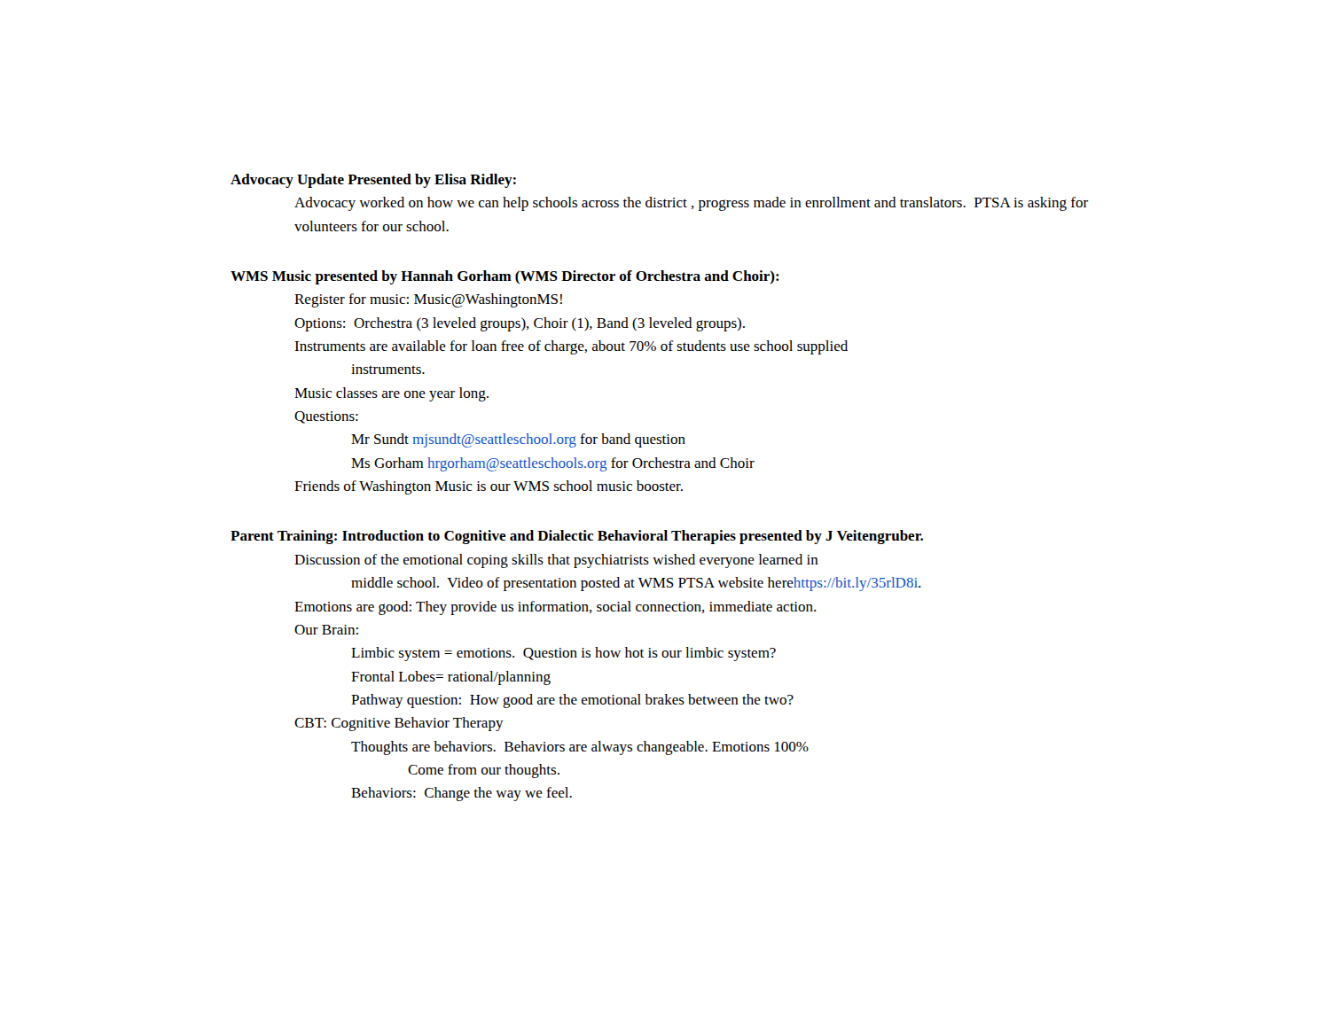Advocacy Update Presented by Elisa Ridley:
Advocacy worked on how we can help schools across the district , progress made in enrollment and translators. PTSA is asking for volunteers for our school.
WMS Music presented by Hannah Gorham (WMS Director of Orchestra and Choir):
Register for music: Music@WashingtonMS!
Options: Orchestra (3 leveled groups), Choir (1), Band (3 leveled groups).
Instruments are available for loan free of charge, about 70% of students use school supplied
instruments.
Music classes are one year long.
Questions:
Mr Sundt mjsundt@seattleschool.org for band question
Ms Gorham hrgorham@seattleschools.org for Orchestra and Choir
Friends of Washington Music is our WMS school music booster.
Parent Training: Introduction to Cognitive and Dialectic Behavioral Therapies presented by J Veitengruber.
Discussion of the emotional coping skills that psychiatrists wished everyone learned in
middle school. Video of presentation posted at WMS PTSA website herehttps://bit.ly/35rlD8i.
Emotions are good: They provide us information, social connection, immediate action.
Our Brain:
Limbic system = emotions. Question is how hot is our limbic system?
Frontal Lobes= rational/planning
Pathway question: How good are the emotional brakes between the two?
CBT: Cognitive Behavior Therapy
Thoughts are behaviors. Behaviors are always changeable. Emotions 100%
Come from our thoughts.
Behaviors: Change the way we feel.